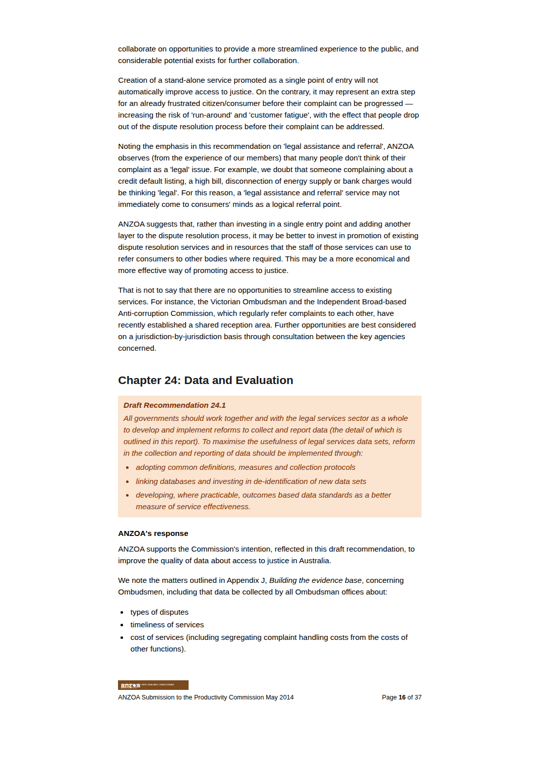collaborate on opportunities to provide a more streamlined experience to the public, and considerable potential exists for further collaboration.
Creation of a stand-alone service promoted as a single point of entry will not automatically improve access to justice. On the contrary, it may represent an extra step for an already frustrated citizen/consumer before their complaint can be progressed — increasing the risk of 'run-around' and 'customer fatigue', with the effect that people drop out of the dispute resolution process before their complaint can be addressed.
Noting the emphasis in this recommendation on 'legal assistance and referral', ANZOA observes (from the experience of our members) that many people don't think of their complaint as a 'legal' issue. For example, we doubt that someone complaining about a credit default listing, a high bill, disconnection of energy supply or bank charges would be thinking 'legal'. For this reason, a 'legal assistance and referral' service may not immediately come to consumers' minds as a logical referral point.
ANZOA suggests that, rather than investing in a single entry point and adding another layer to the dispute resolution process, it may be better to invest in promotion of existing dispute resolution services and in resources that the staff of those services can use to refer consumers to other bodies where required. This may be a more economical and more effective way of promoting access to justice.
That is not to say that there are no opportunities to streamline access to existing services. For instance, the Victorian Ombudsman and the Independent Broad-based Anti-corruption Commission, which regularly refer complaints to each other, have recently established a shared reception area. Further opportunities are best considered on a jurisdiction-by-jurisdiction basis through consultation between the key agencies concerned.
Chapter 24: Data and Evaluation
Draft Recommendation 24.1
All governments should work together and with the legal services sector as a whole to develop and implement reforms to collect and report data (the detail of which is outlined in this report). To maximise the usefulness of legal services data sets, reform in the collection and reporting of data should be implemented through:
adopting common definitions, measures and collection protocols
linking databases and investing in de-identification of new data sets
developing, where practicable, outcomes based data standards as a better measure of service effectiveness.
ANZOA's response
ANZOA supports the Commission's intention, reflected in this draft recommendation, to improve the quality of data about access to justice in Australia.
We note the matters outlined in Appendix J, Building the evidence base, concerning Ombudsmen, including that data be collected by all Ombudsman offices about:
types of disputes
timeliness of services
cost of services (including segregating complaint handling costs from the costs of other functions).
anz●a AUSTRALIAN AND NEW ZEALAND OMBUDSMAN ASSOCIATION
ANZOA Submission to the Productivity Commission May 2014 Page 16 of 37